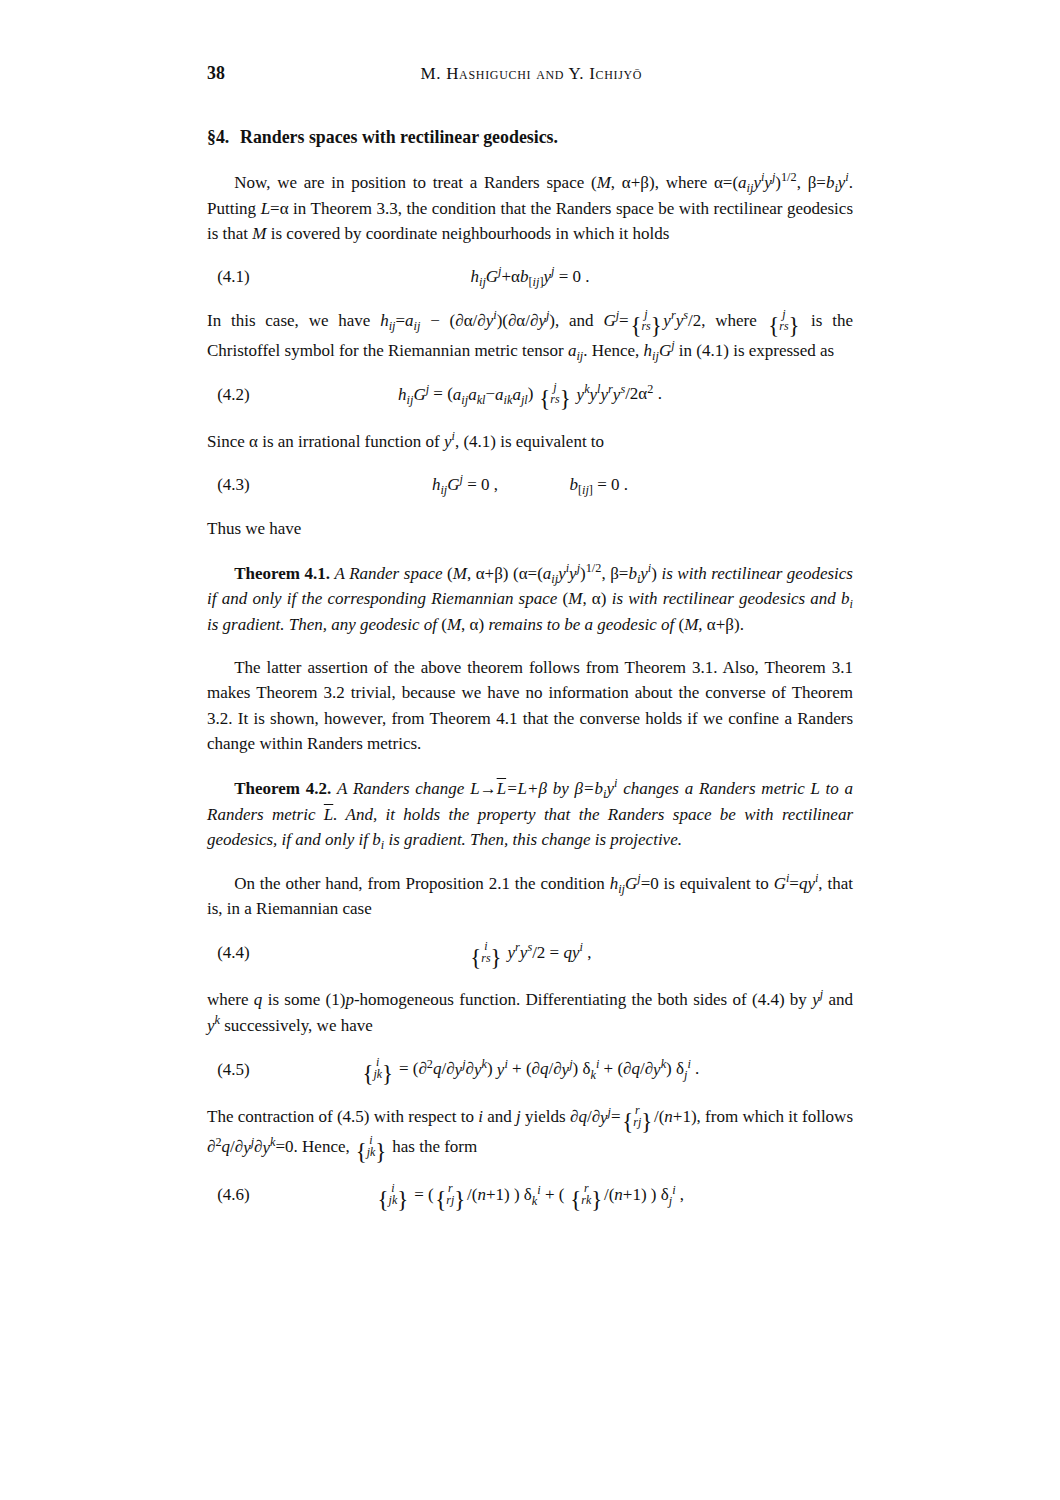38 M. Hashiguchi and Y. Ichijyō
§4. Randers spaces with rectilinear geodesics.
Now, we are in position to treat a Randers space (M, α+β), where α=(aijyiyj)1/2, β=biyi. Putting L=α in Theorem 3.3, the condition that the Randers space be with rectilinear geodesics is that M is covered by coordinate neighbourhoods in which it holds
(4.1) hijGj+αb[ij]yj = 0 .
In this case, we have hij=aij − (∂α/∂yi)(∂α/∂yj), and Gj={jrs}yrys/2, where {jrs} is the Christoffel symbol for the Riemannian metric tensor aij. Hence, hijGj in (4.1) is expressed as
(4.2) hijGj = (aijakl−aikajl) {jrs} ykylyrys/2α2 .
Since α is an irrational function of yi, (4.1) is equivalent to
(4.3) hijGj = 0 , b[ij] = 0 .
Thus we have
Theorem 4.1. A Rander space (M, α+β) (α=(aijyiyj)1/2, β=biyi) is with rectilinear geodesics if and only if the corresponding Riemannian space (M, α) is with rectilinear geodesics and bi is gradient. Then, any geodesic of (M, α) remains to be a geodesic of (M, α+β).
The latter assertion of the above theorem follows from Theorem 3.1. Also, Theorem 3.1 makes Theorem 3.2 trivial, because we have no information about the converse of Theorem 3.2. It is shown, however, from Theorem 4.1 that the converse holds if we confine a Randers change within Randers metrics.
Theorem 4.2. A Randers change L→L=L+β by β=biyi changes a Randers metric L to a Randers metric L. And, it holds the property that the Randers space be with rectilinear geodesics, if and only if bi is gradient. Then, this change is projective.
On the other hand, from Proposition 2.1 the condition hijGj=0 is equivalent to Gi=qyi, that is, in a Riemannian case
(4.4) {irs} yrys/2 = qyi ,
where q is some (1)p-homogeneous function. Differentiating the both sides of (4.4) by yj and yk successively, we have
(4.5) {ijk} = (∂2q/∂yj∂yk) yi + (∂q/∂yj) δki + (∂q/∂yk) δji .
The contraction of (4.5) with respect to i and j yields ∂q/∂yj={rrj}/(n+1), from which it follows ∂2q/∂yj∂yk=0. Hence, {ijk} has the form
(4.6) {ijk} = ({rrj}/(n+1) ) δki + ( {rrk}/(n+1) ) δji ,